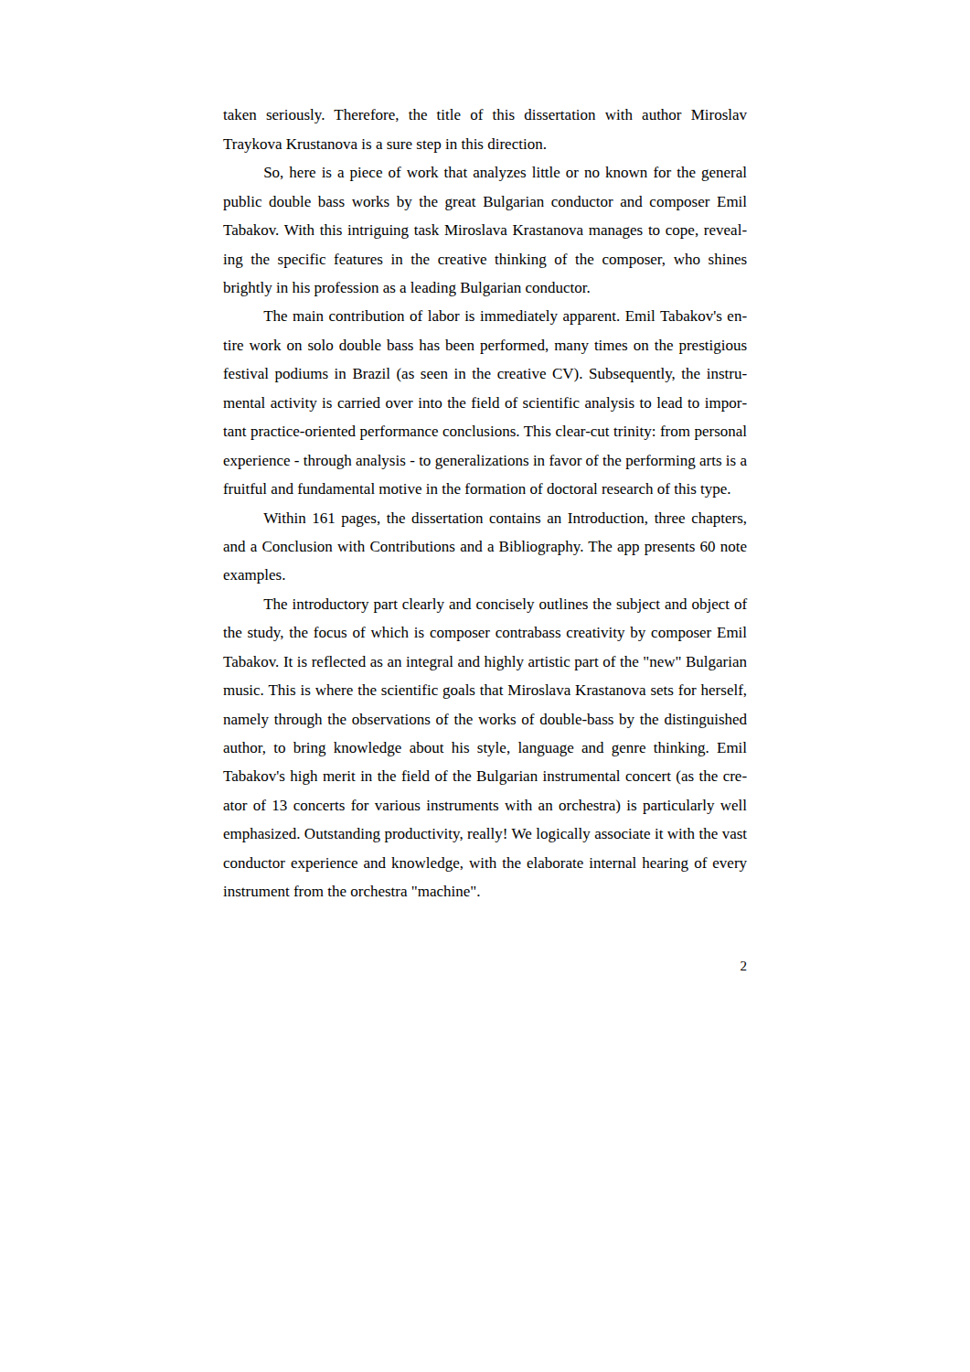taken seriously. Therefore, the title of this dissertation with author Miroslav Traykova Krustanova is a sure step in this direction.
So, here is a piece of work that analyzes little or no known for the general public double bass works by the great Bulgarian conductor and composer Emil Tabakov. With this intriguing task Miroslava Krastanova manages to cope, revealing the specific features in the creative thinking of the composer, who shines brightly in his profession as a leading Bulgarian conductor.
The main contribution of labor is immediately apparent. Emil Tabakov's entire work on solo double bass has been performed, many times on the prestigious festival podiums in Brazil (as seen in the creative CV). Subsequently, the instrumental activity is carried over into the field of scientific analysis to lead to important practice-oriented performance conclusions. This clear-cut trinity: from personal experience - through analysis - to generalizations in favor of the performing arts is a fruitful and fundamental motive in the formation of doctoral research of this type.
Within 161 pages, the dissertation contains an Introduction, three chapters, and a Conclusion with Contributions and a Bibliography. The app presents 60 note examples.
The introductory part clearly and concisely outlines the subject and object of the study, the focus of which is composer contrabass creativity by composer Emil Tabakov. It is reflected as an integral and highly artistic part of the "new" Bulgarian music. This is where the scientific goals that Miroslava Krastanova sets for herself, namely through the observations of the works of double-bass by the distinguished author, to bring knowledge about his style, language and genre thinking. Emil Tabakov's high merit in the field of the Bulgarian instrumental concert (as the creator of 13 concerts for various instruments with an orchestra) is particularly well emphasized. Outstanding productivity, really! We logically associate it with the vast conductor experience and knowledge, with the elaborate internal hearing of every instrument from the orchestra "machine".
2